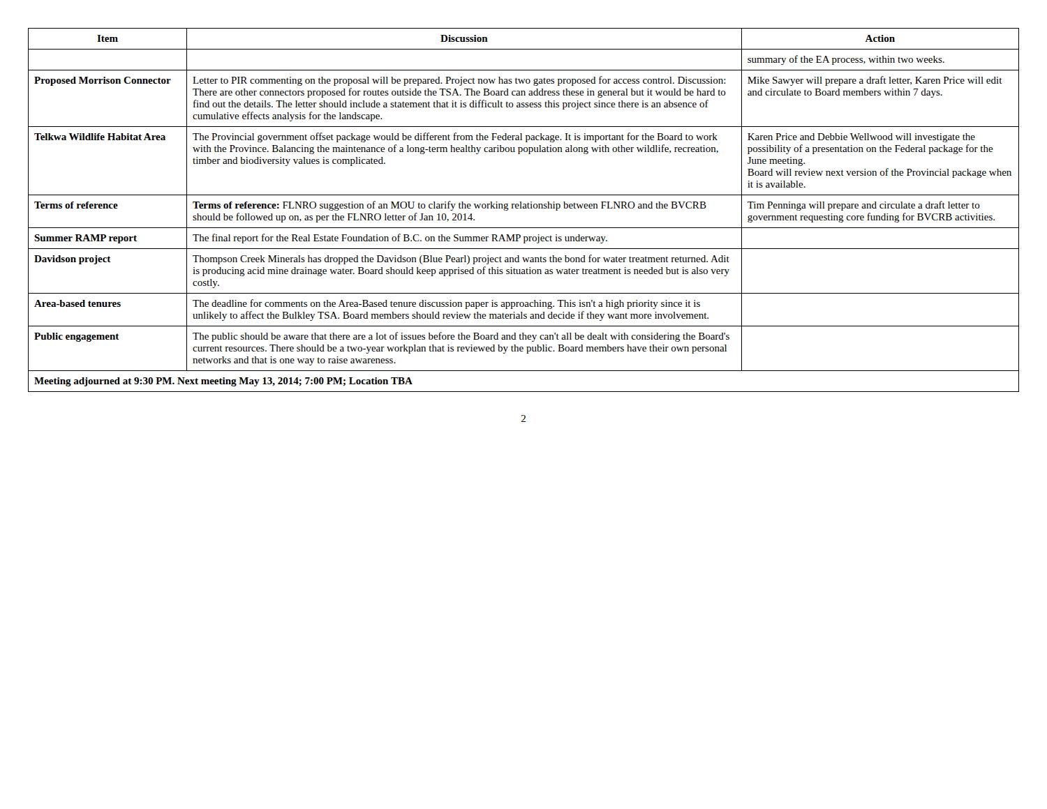| Item | Discussion | Action |
| --- | --- | --- |
| | | summary of the EA process, within two weeks. |
| Proposed Morrison Connector | Letter to PIR commenting on the proposal will be prepared. Project now has two gates proposed for access control. Discussion: There are other connectors proposed for routes outside the TSA. The Board can address these in general but it would be hard to find out the details. The letter should include a statement that it is difficult to assess this project since there is an absence of cumulative effects analysis for the landscape. | Mike Sawyer will prepare a draft letter, Karen Price will edit and circulate to Board members within 7 days. |
| Telkwa Wildlife Habitat Area | The Provincial government offset package would be different from the Federal package. It is important for the Board to work with the Province. Balancing the maintenance of a long-term healthy caribou population along with other wildlife, recreation, timber and biodiversity values is complicated. | Karen Price and Debbie Wellwood will investigate the possibility of a presentation on the Federal package for the June meeting. Board will review next version of the Provincial package when it is available. |
| Terms of reference | Terms of reference: FLNRO suggestion of an MOU to clarify the working relationship between FLNRO and the BVCRB should be followed up on, as per the FLNRO letter of Jan 10, 2014. | Tim Penninga will prepare and circulate a draft letter to government requesting core funding for BVCRB activities. |
| Summer RAMP report | The final report for the Real Estate Foundation of B.C. on the Summer RAMP project is underway. | |
| Davidson project | Thompson Creek Minerals has dropped the Davidson (Blue Pearl) project and wants the bond for water treatment returned. Adit is producing acid mine drainage water. Board should keep apprised of this situation as water treatment is needed but is also very costly. | |
| Area-based tenures | The deadline for comments on the Area-Based tenure discussion paper is approaching. This isn't a high priority since it is unlikely to affect the Bulkley TSA. Board members should review the materials and decide if they want more involvement. | |
| Public engagement | The public should be aware that there are a lot of issues before the Board and they can't all be dealt with considering the Board's current resources. There should be a two-year workplan that is reviewed by the public. Board members have their own personal networks and that is one way to raise awareness. | |
| Meeting adjourned at 9:30 PM. Next meeting May 13, 2014; 7:00 PM; Location TBA |
2